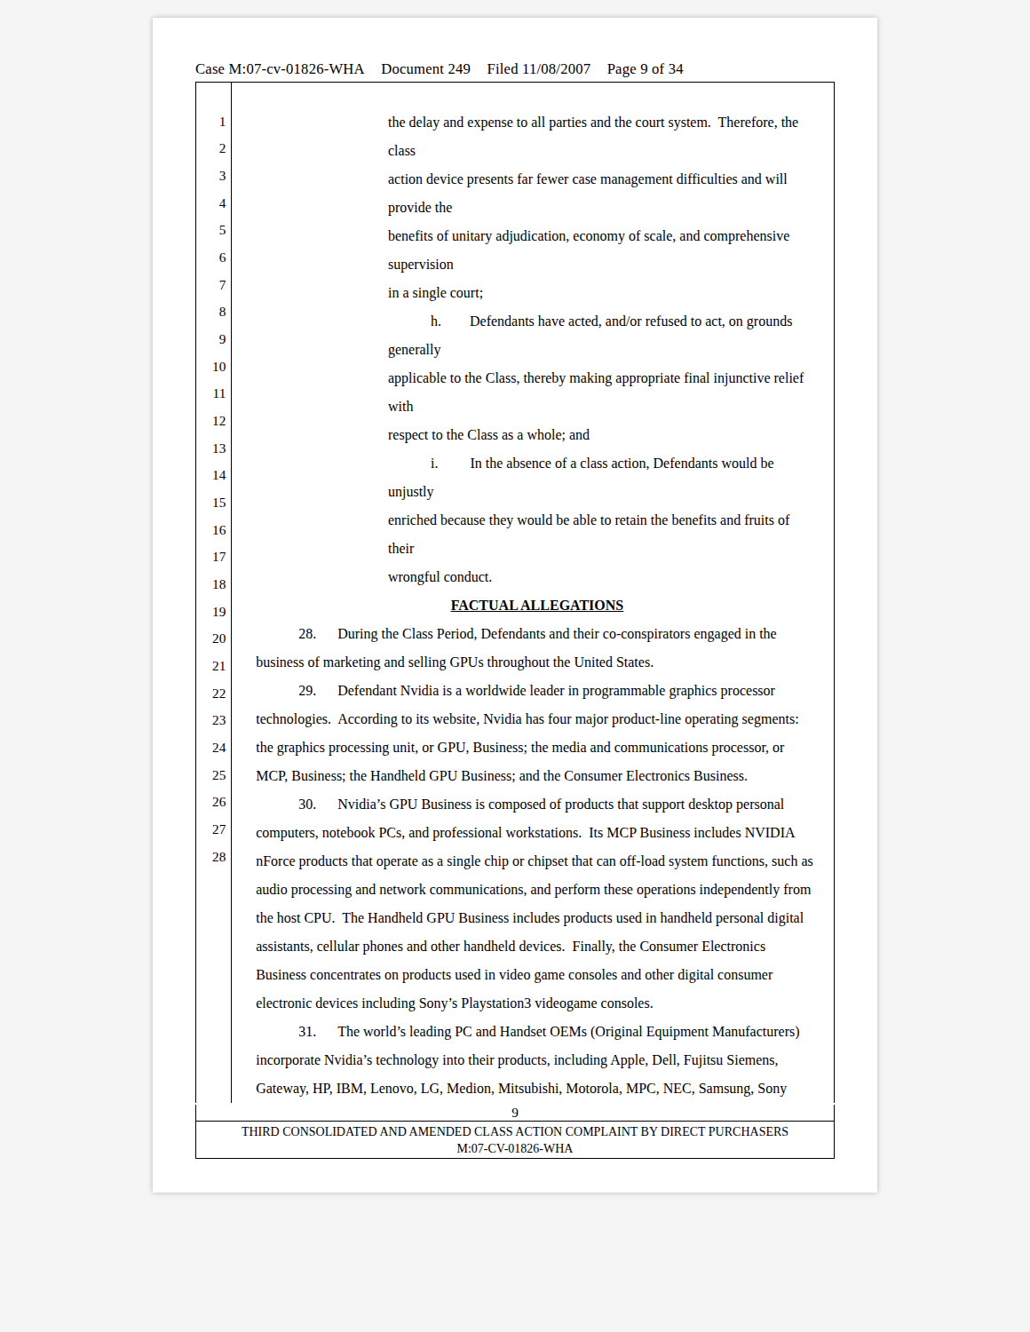Case M:07-cv-01826-WHA Document 249 Filed 11/08/2007 Page 9 of 34
1
2
3
4
5
6
7
8
9
10
11
12
13
14
15
16
17
18
19
20
21
22
23
24
25
26
27
28
the delay and expense to all parties and the court system. Therefore, the class
action device presents far fewer case management difficulties and will provide the
benefits of unitary adjudication, economy of scale, and comprehensive supervision
in a single court;
h. Defendants have acted, and/or refused to act, on grounds generally
applicable to the Class, thereby making appropriate final injunctive relief with
respect to the Class as a whole; and
i. In the absence of a class action, Defendants would be unjustly
enriched because they would be able to retain the benefits and fruits of their
wrongful conduct.
FACTUAL ALLEGATIONS
28. During the Class Period, Defendants and their co-conspirators engaged in the
business of marketing and selling GPUs throughout the United States.
29. Defendant Nvidia is a worldwide leader in programmable graphics processor
technologies. According to its website, Nvidia has four major product-line operating segments:
the graphics processing unit, or GPU, Business; the media and communications processor, or
MCP, Business; the Handheld GPU Business; and the Consumer Electronics Business.
30. Nvidia’s GPU Business is composed of products that support desktop personal
computers, notebook PCs, and professional workstations. Its MCP Business includes NVIDIA
nForce products that operate as a single chip or chipset that can off-load system functions, such as
audio processing and network communications, and perform these operations independently from
the host CPU. The Handheld GPU Business includes products used in handheld personal digital
assistants, cellular phones and other handheld devices. Finally, the Consumer Electronics
Business concentrates on products used in video game consoles and other digital consumer
electronic devices including Sony’s Playstation3 videogame consoles.
31. The world’s leading PC and Handset OEMs (Original Equipment Manufacturers)
incorporate Nvidia’s technology into their products, including Apple, Dell, Fujitsu Siemens,
Gateway, HP, IBM, Lenovo, LG, Medion, Mitsubishi, Motorola, MPC, NEC, Samsung, Sony
9
THIRD CONSOLIDATED AND AMENDED CLASS ACTION COMPLAINT BY DIRECT PURCHASERS
M:07-CV-01826-WHA